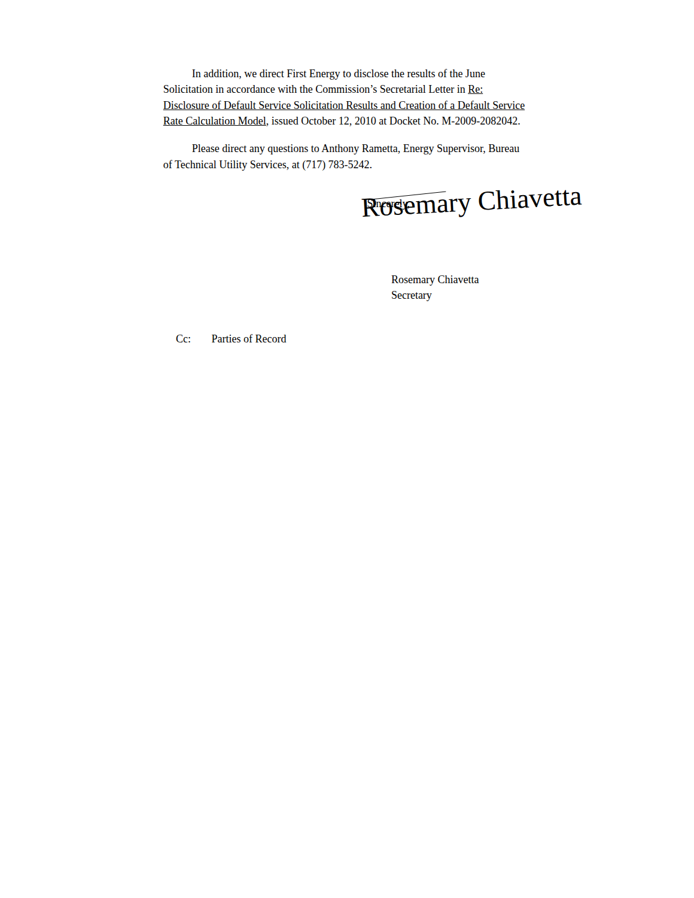In addition, we direct First Energy to disclose the results of the June Solicitation in accordance with the Commission’s Secretarial Letter in Re: Disclosure of Default Service Solicitation Results and Creation of a Default Service Rate Calculation Model, issued October 12, 2010 at Docket No. M-2009-2082042.
Please direct any questions to Anthony Rametta, Energy Supervisor, Bureau of Technical Utility Services, at (717) 783-5242.
Sincerely,
Rosemary Chiavetta
Rosemary Chiavetta
Secretary
Cc: Parties of Record